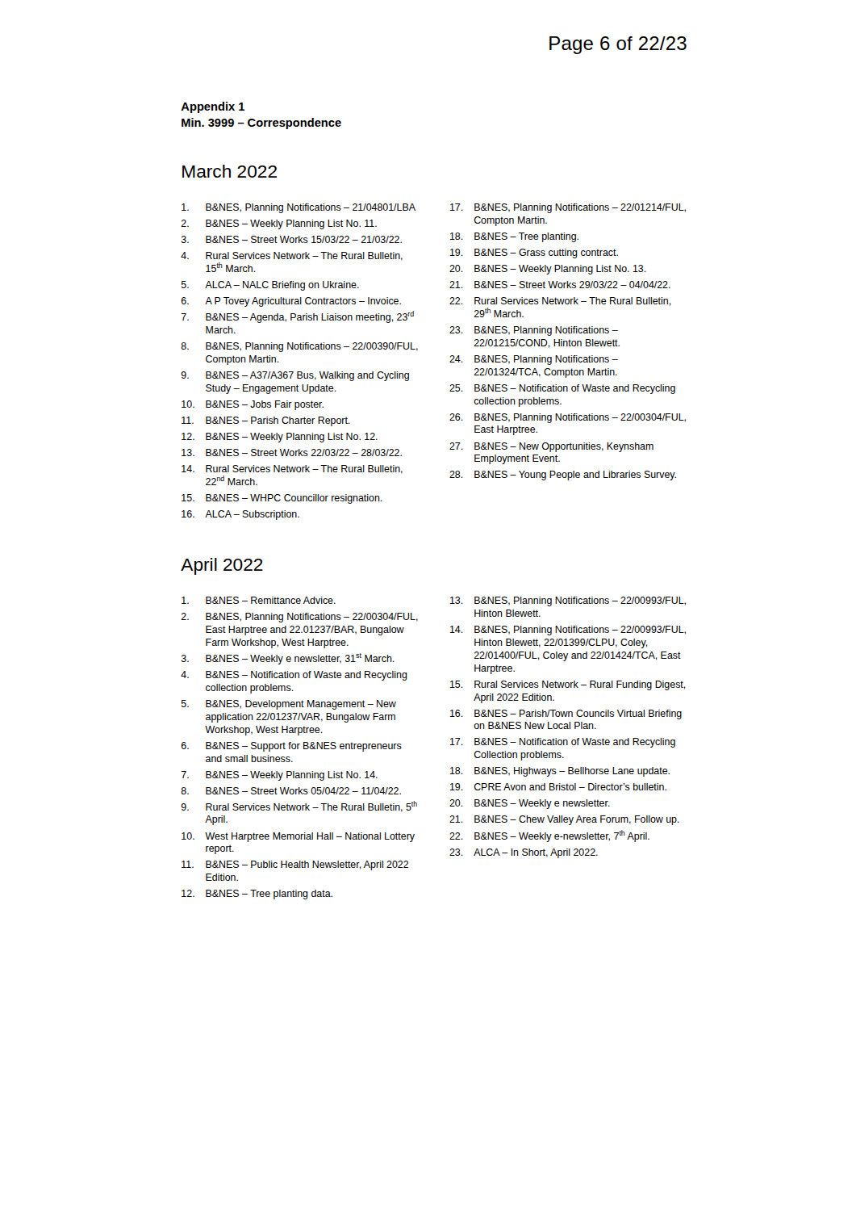Page 6 of 22/23
Appendix 1 Min. 3999 – Correspondence
March 2022
1. B&NES, Planning Notifications – 21/04801/LBA
2. B&NES – Weekly Planning List No. 11.
3. B&NES – Street Works 15/03/22 – 21/03/22.
4. Rural Services Network – The Rural Bulletin, 15th March.
5. ALCA – NALC Briefing on Ukraine.
6. A P Tovey Agricultural Contractors – Invoice.
7. B&NES – Agenda, Parish Liaison meeting, 23rd March.
8. B&NES, Planning Notifications – 22/00390/FUL, Compton Martin.
9. B&NES – A37/A367 Bus, Walking and Cycling Study – Engagement Update.
10. B&NES – Jobs Fair poster.
11. B&NES – Parish Charter Report.
12. B&NES – Weekly Planning List No. 12.
13. B&NES – Street Works 22/03/22 – 28/03/22.
14. Rural Services Network – The Rural Bulletin, 22nd March.
15. B&NES – WHPC Councillor resignation.
16. ALCA – Subscription.
17. B&NES, Planning Notifications – 22/01214/FUL, Compton Martin.
18. B&NES – Tree planting.
19. B&NES – Grass cutting contract.
20. B&NES – Weekly Planning List No. 13.
21. B&NES – Street Works 29/03/22 – 04/04/22.
22. Rural Services Network – The Rural Bulletin, 29th March.
23. B&NES, Planning Notifications – 22/01215/COND, Hinton Blewett.
24. B&NES, Planning Notifications – 22/01324/TCA, Compton Martin.
25. B&NES – Notification of Waste and Recycling collection problems.
26. B&NES, Planning Notifications – 22/00304/FUL, East Harptree.
27. B&NES – New Opportunities, Keynsham Employment Event.
28. B&NES – Young People and Libraries Survey.
April 2022
1. B&NES – Remittance Advice.
2. B&NES, Planning Notifications – 22/00304/FUL, East Harptree and 22.01237/BAR, Bungalow Farm Workshop, West Harptree.
3. B&NES – Weekly e newsletter, 31st March.
4. B&NES – Notification of Waste and Recycling collection problems.
5. B&NES, Development Management – New application 22/01237/VAR, Bungalow Farm Workshop, West Harptree.
6. B&NES – Support for B&NES entrepreneurs and small business.
7. B&NES – Weekly Planning List No. 14.
8. B&NES – Street Works 05/04/22 – 11/04/22.
9. Rural Services Network – The Rural Bulletin, 5th April.
10. West Harptree Memorial Hall – National Lottery report.
11. B&NES – Public Health Newsletter, April 2022 Edition.
12. B&NES – Tree planting data.
13. B&NES, Planning Notifications – 22/00993/FUL, Hinton Blewett.
14. B&NES, Planning Notifications – 22/00993/FUL, Hinton Blewett, 22/01399/CLPU, Coley, 22/01400/FUL, Coley and 22/01424/TCA, East Harptree.
15. Rural Services Network – Rural Funding Digest, April 2022 Edition.
16. B&NES – Parish/Town Councils Virtual Briefing on B&NES New Local Plan.
17. B&NES – Notification of Waste and Recycling Collection problems.
18. B&NES, Highways – Bellhorse Lane update.
19. CPRE Avon and Bristol – Director’s bulletin.
20. B&NES – Weekly e newsletter.
21. B&NES – Chew Valley Area Forum, Follow up.
22. B&NES – Weekly e-newsletter, 7th April.
23. ALCA – In Short, April 2022.